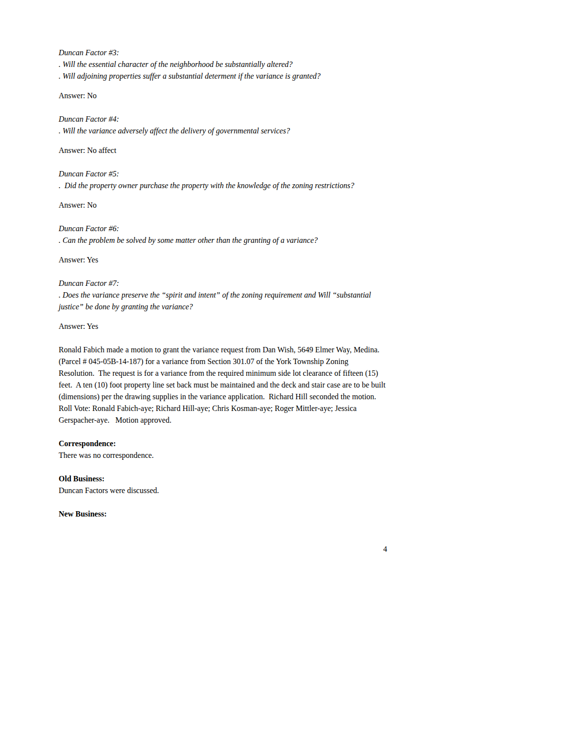Duncan Factor #3:
. Will the essential character of the neighborhood be substantially altered?
. Will adjoining properties suffer a substantial determent if the variance is granted?
Answer: No
Duncan Factor #4:
. Will the variance adversely affect the delivery of governmental services?
Answer: No affect
Duncan Factor #5:
. Did the property owner purchase the property with the knowledge of the zoning restrictions?
Answer: No
Duncan Factor #6:
. Can the problem be solved by some matter other than the granting of a variance?
Answer: Yes
Duncan Factor #7:
. Does the variance preserve the “spirit and intent” of the zoning requirement and Will “substantial justice” be done by granting the variance?
Answer: Yes
Ronald Fabich made a motion to grant the variance request from Dan Wish, 5649 Elmer Way, Medina. (Parcel # 045-05B-14-187) for a variance from Section 301.07 of the York Township Zoning Resolution. The request is for a variance from the required minimum side lot clearance of fifteen (15) feet. A ten (10) foot property line set back must be maintained and the deck and stair case are to be built (dimensions) per the drawing supplies in the variance application. Richard Hill seconded the motion. Roll Vote: Ronald Fabich-aye; Richard Hill-aye; Chris Kosman-aye; Roger Mittler-aye; Jessica Gerspacher-aye. Motion approved.
Correspondence:
There was no correspondence.
Old Business:
Duncan Factors were discussed.
New Business:
4